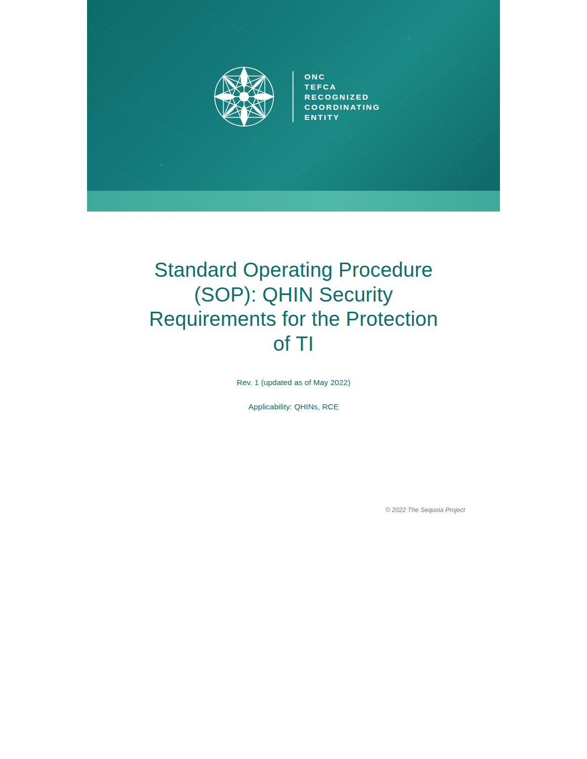ONC
TEFCA
Recognized
Coordinating
Entity
Standard Operating Procedure (SOP): QHIN Security Requirements for the Protection of TI
Rev. 1 (updated as of May 2022)
Applicability: QHINs, RCE
© 2022 The Sequoia Project